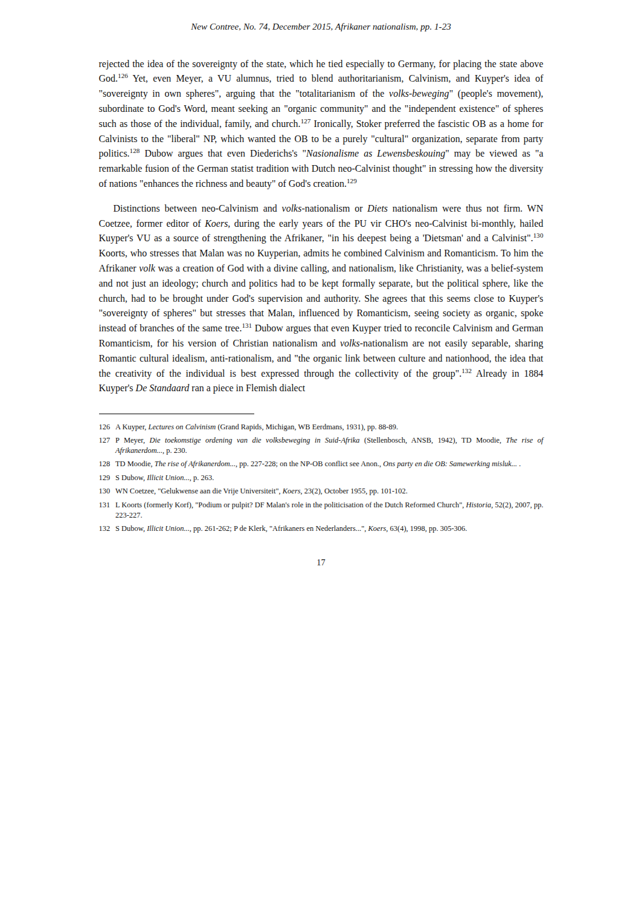New Contree, No. 74, December 2015, Afrikaner nationalism, pp. 1-23
rejected the idea of the sovereignty of the state, which he tied especially to Germany, for placing the state above God.126 Yet, even Meyer, a VU alumnus, tried to blend authoritarianism, Calvinism, and Kuyper's idea of "sovereignty in own spheres", arguing that the "totalitarianism of the volks-beweging" (people's movement), subordinate to God's Word, meant seeking an "organic community" and the "independent existence" of spheres such as those of the individual, family, and church.127 Ironically, Stoker preferred the fascistic OB as a home for Calvinists to the "liberal" NP, which wanted the OB to be a purely "cultural" organization, separate from party politics.128 Dubow argues that even Diederichs's "Nasionalisme as Lewensbeskouing" may be viewed as "a remarkable fusion of the German statist tradition with Dutch neo-Calvinist thought" in stressing how the diversity of nations "enhances the richness and beauty" of God's creation.129
Distinctions between neo-Calvinism and volks-nationalism or Diets nationalism were thus not firm. WN Coetzee, former editor of Koers, during the early years of the PU vir CHO's neo-Calvinist bi-monthly, hailed Kuyper's VU as a source of strengthening the Afrikaner, "in his deepest being a 'Dietsman' and a Calvinist".130 Koorts, who stresses that Malan was no Kuyperian, admits he combined Calvinism and Romanticism. To him the Afrikaner volk was a creation of God with a divine calling, and nationalism, like Christianity, was a belief-system and not just an ideology; church and politics had to be kept formally separate, but the political sphere, like the church, had to be brought under God's supervision and authority. She agrees that this seems close to Kuyper's "sovereignty of spheres" but stresses that Malan, influenced by Romanticism, seeing society as organic, spoke instead of branches of the same tree.131 Dubow argues that even Kuyper tried to reconcile Calvinism and German Romanticism, for his version of Christian nationalism and volks-nationalism are not easily separable, sharing Romantic cultural idealism, anti-rationalism, and "the organic link between culture and nationhood, the idea that the creativity of the individual is best expressed through the collectivity of the group".132 Already in 1884 Kuyper's De Standaard ran a piece in Flemish dialect
A Kuyper, Lectures on Calvinism (Grand Rapids, Michigan, WB Eerdmans, 1931), pp. 88-89.
P Meyer, Die toekomstige ordening van die volksbeweging in Suid-Afrika (Stellenbosch, ANSB, 1942), TD Moodie, The rise of Afrikanerdom..., p. 230.
TD Moodie, The rise of Afrikanerdom..., pp. 227-228; on the NP-OB conflict see Anon., Ons party en die OB: Samewerking misluk... .
S Dubow, Illicit Union..., p. 263.
WN Coetzee, "Gelukwense aan die Vrije Universiteit", Koers, 23(2), October 1955, pp. 101-102.
L Koorts (formerly Korf), "Podium or pulpit? DF Malan's role in the politicisation of the Dutch Reformed Church", Historia, 52(2), 2007, pp. 223-227.
S Dubow, Illicit Union..., pp. 261-262; P de Klerk, "Afrikaners en Nederlanders...", Koers, 63(4), 1998, pp. 305-306.
17